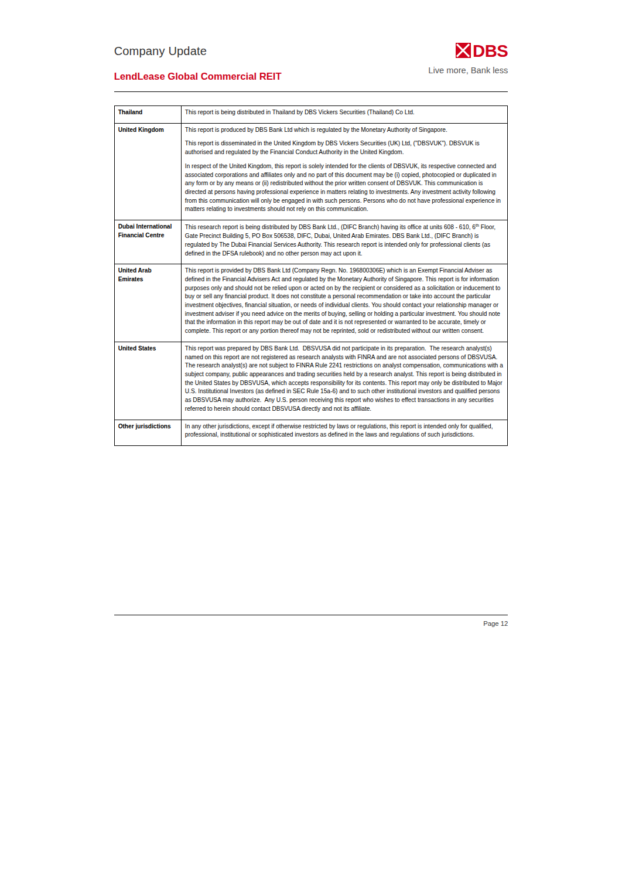Company Update
LendLease Global Commercial REIT
DBS
Live more, Bank less
| Thailand | This report is being distributed in Thailand by DBS Vickers Securities (Thailand) Co Ltd. |
| United Kingdom | This report is produced by DBS Bank Ltd which is regulated by the Monetary Authority of Singapore. This report is disseminated in the United Kingdom by DBS Vickers Securities (UK) Ltd, ("DBSVUK"). DBSVUK is authorised and regulated by the Financial Conduct Authority in the United Kingdom. In respect of the United Kingdom, this report is solely intended for the clients of DBSVUK, its respective connected and associated corporations and affiliates only and no part of this document may be (i) copied, photocopied or duplicated in any form or by any means or (ii) redistributed without the prior written consent of DBSVUK. This communication is directed at persons having professional experience in matters relating to investments. Any investment activity following from this communication will only be engaged in with such persons. Persons who do not have professional experience in matters relating to investments should not rely on this communication. |
| Dubai International Financial Centre | This research report is being distributed by DBS Bank Ltd., (DIFC Branch) having its office at units 608 - 610, 6 th Floor, Gate Precinct Building 5, PO Box 506538, DIFC, Dubai, United Arab Emirates. DBS Bank Ltd., (DIFC Branch) is regulated by The Dubai Financial Services Authority. This research report is intended only for professional clients (as defined in the DFSA rulebook) and no other person may act upon it. |
| United Arab Emirates | This report is provided by DBS Bank Ltd (Company Regn. No. 196800306E) which is an Exempt Financial Adviser as defined in the Financial Advisers Act and regulated by the Monetary Authority of Singapore. This report is for information purposes only and should not be relied upon or acted on by the recipient or considered as a solicitation or inducement to buy or sell any financial product. It does not constitute a personal recommendation or take into account the particular investment objectives, financial situation, or needs of individual clients. You should contact your relationship manager or investment adviser if you need advice on the merits of buying, selling or holding a particular investment. You should note that the information in this report may be out of date and it is not represented or warranted to be accurate, timely or complete. This report or any portion thereof may not be reprinted, sold or redistributed without our written consent. |
| United States | This report was prepared by DBS Bank Ltd. DBSVUSA did not participate in its preparation. The research analyst(s) named on this report are not registered as research analysts with FINRA and are not associated persons of DBSVUSA. The research analyst(s) are not subject to FINRA Rule 2241 restrictions on analyst compensation, communications with a subject company, public appearances and trading securities held by a research analyst. This report is being distributed in the United States by DBSVUSA, which accepts responsibility for its contents. This report may only be distributed to Major U.S. Institutional Investors (as defined in SEC Rule 15a-6) and to such other institutional investors and qualified persons as DBSVUSA may authorize. Any U.S. person receiving this report who wishes to effect transactions in any securities referred to herein should contact DBSVUSA directly and not its affiliate. |
| Other jurisdictions | In any other jurisdictions, except if otherwise restricted by laws or regulations, this report is intended only for qualified, professional, institutional or sophisticated investors as defined in the laws and regulations of such jurisdictions. |
Page 12